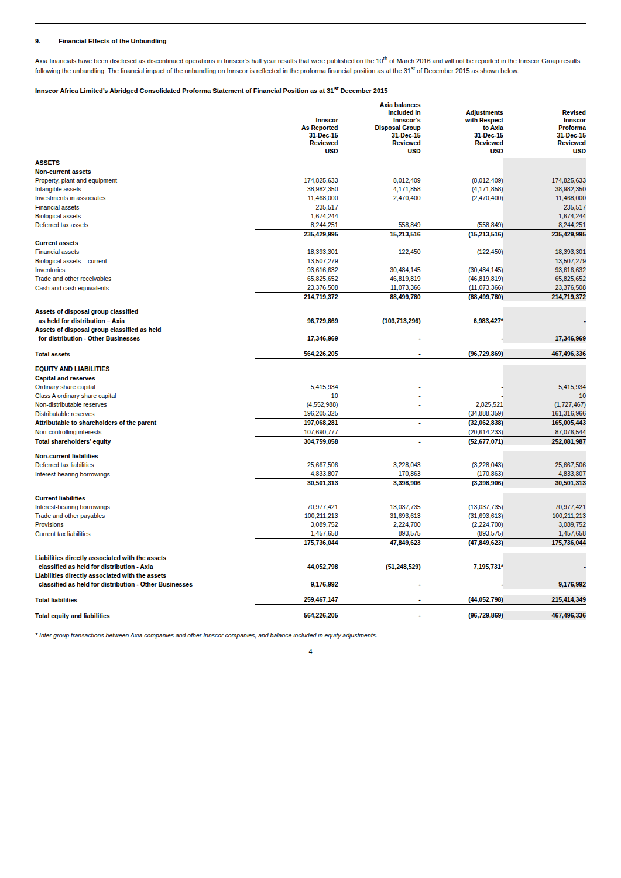9. Financial Effects of the Unbundling
Axia financials have been disclosed as discontinued operations in Innscor’s half year results that were published on the 10th of March 2016 and will not be reported in the Innscor Group results following the unbundling. The financial impact of the unbundling on Innscor is reflected in the proforma financial position as at the 31st of December 2015 as shown below.
Innscor Africa Limited’s Abridged Consolidated Proforma Statement of Financial Position as at 31st December 2015
| | Innscor As Reported 31-Dec-15 Reviewed USD | Axia balances included in Innscor’s Disposal Group 31-Dec-15 Reviewed USD | Adjustments with Respect to Axia 31-Dec-15 Reviewed USD | Revised Innscor Proforma 31-Dec-15 Reviewed USD |
| --- | --- | --- | --- | --- |
| ASSETS | | | | |
| Non-current assets | | | | |
| Property, plant and equipment | 174,825,633 | 8,012,409 | (8,012,409) | 174,825,633 |
| Intangible assets | 38,982,350 | 4,171,858 | (4,171,858) | 38,982,350 |
| Investments in associates | 11,468,000 | 2,470,400 | (2,470,400) | 11,468,000 |
| Financial assets | 235,517 | - | - | 235,517 |
| Biological assets | 1,674,244 | - | - | 1,674,244 |
| Deferred tax assets | 8,244,251 | 558,849 | (558,849) | 8,244,251 |
| | 235,429,995 | 15,213,516 | (15,213,516) | 235,429,995 |
| Current assets | | | | |
| Financial assets | 18,393,301 | 122,450 | (122,450) | 18,393,301 |
| Biological assets – current | 13,507,279 | - | - | 13,507,279 |
| Inventories | 93,616,632 | 30,484,145 | (30,484,145) | 93,616,632 |
| Trade and other receivables | 65,825,652 | 46,819,819 | (46,819,819) | 65,825,652 |
| Cash and cash equivalents | 23,376,508 | 11,073,366 | (11,073,366) | 23,376,508 |
| | 214,719,372 | 88,499,780 | (88,499,780) | 214,719,372 |
| Assets of disposal group classified | | | | |
| as held for distribution – Axia | 96,729,869 | (103,713,296) | 6,983,427* | - |
| Assets of disposal group classified as held | | | | |
| for distribution - Other Businesses | 17,346,969 | - | - | 17,346,969 |
| Total assets | 564,226,205 | - | (96,729,869) | 467,496,336 |
| EQUITY AND LIABILITIES | | | | |
| Capital and reserves | | | | |
| Ordinary share capital | 5,415,934 | - | - | 5,415,934 |
| Class A ordinary share capital | 10 | - | - | 10 |
| Non-distributable reserves | (4,552,988) | - | 2,825,521 | (1,727,467) |
| Distributable reserves | 196,205,325 | - | (34,888,359) | 161,316,966 |
| Attributable to shareholders of the parent | 197,068,281 | - | (32,062,838) | 165,005,443 |
| Non-controlling interests | 107,690,777 | - | (20,614,233) | 87,076,544 |
| Total shareholders’ equity | 304,759,058 | - | (52,677,071) | 252,081,987 |
| Non-current liabilities | | | | |
| Deferred tax liabilities | 25,667,506 | 3,228,043 | (3,228,043) | 25,667,506 |
| Interest-bearing borrowings | 4,833,807 | 170,863 | (170,863) | 4,833,807 |
| | 30,501,313 | 3,398,906 | (3,398,906) | 30,501,313 |
| Current liabilities | | | | |
| Interest-bearing borrowings | 70,977,421 | 13,037,735 | (13,037,735) | 70,977,421 |
| Trade and other payables | 100,211,213 | 31,693,613 | (31,693,613) | 100,211,213 |
| Provisions | 3,089,752 | 2,224,700 | (2,224,700) | 3,089,752 |
| Current tax liabilities | 1,457,658 | 893,575 | (893,575) | 1,457,658 |
| | 175,736,044 | 47,849,623 | (47,849,623) | 175,736,044 |
| Liabilities directly associated with the assets | | | | |
| classified as held for distribution - Axia | 44,052,798 | (51,248,529) | 7,195,731* | - |
| Liabilities directly associated with the assets | | | | |
| classified as held for distribution - Other Businesses | 9,176,992 | - | - | 9,176,992 |
| Total liabilities | 259,467,147 | - | (44,052,798) | 215,414,349 |
| Total equity and liabilities | 564,226,205 | - | (96,729,869) | 467,496,336 |
* Inter-group transactions between Axia companies and other Innscor companies, and balance included in equity adjustments.
4